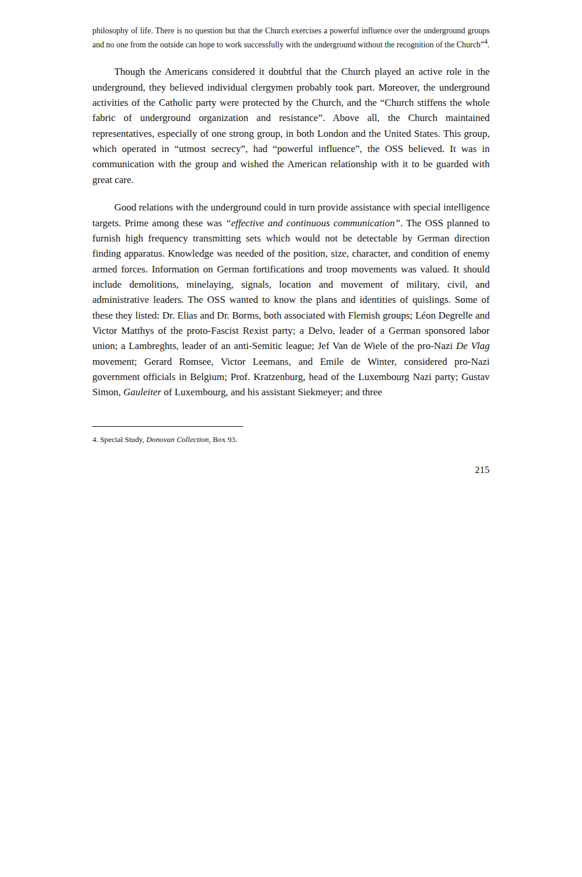philosophy of life. There is no question but that the Church exercises a powerful influence over the underground groups and no one from the outside can hope to work successfully with the underground without the recognition of the Church”4.
Though the Americans considered it doubtful that the Church played an active role in the underground, they believed individual clergymen probably took part. Moreover, the underground activities of the Catholic party were protected by the Church, and the “Church stiffens the whole fabric of underground organization and resistance”. Above all, the Church maintained representatives, especially of one strong group, in both London and the United States. This group, which operated in “utmost secrecy”, had “powerful influence”, the OSS believed. It was in communication with the group and wished the American relationship with it to be guarded with great care.
Good relations with the underground could in turn provide assistance with special intelligence targets. Prime among these was “effective and continuous communication”. The OSS planned to furnish high frequency transmitting sets which would not be detectable by German direction finding apparatus. Knowledge was needed of the position, size, character, and condition of enemy armed forces. Information on German fortifications and troop movements was valued. It should include demolitions, minelaying, signals, location and movement of military, civil, and administrative leaders. The OSS wanted to know the plans and identities of quislings. Some of these they listed: Dr. Elias and Dr. Borms, both associated with Flemish groups; Léon Degrelle and Victor Matthys of the proto-Fascist Rexist party; a Delvo, leader of a German sponsored labor union; a Lambreghts, leader of an anti-Semitic league; Jef Van de Wiele of the pro-Nazi De Vlag movement; Gerard Romsee, Victor Leemans, and Emile de Winter, considered pro-Nazi government officials in Belgium; Prof. Kratzenburg, head of the Luxembourg Nazi party; Gustav Simon, Gauleiter of Luxembourg, and his assistant Siekmeyer; and three
4. Special Study, Donovan Collection, Box 93.
215